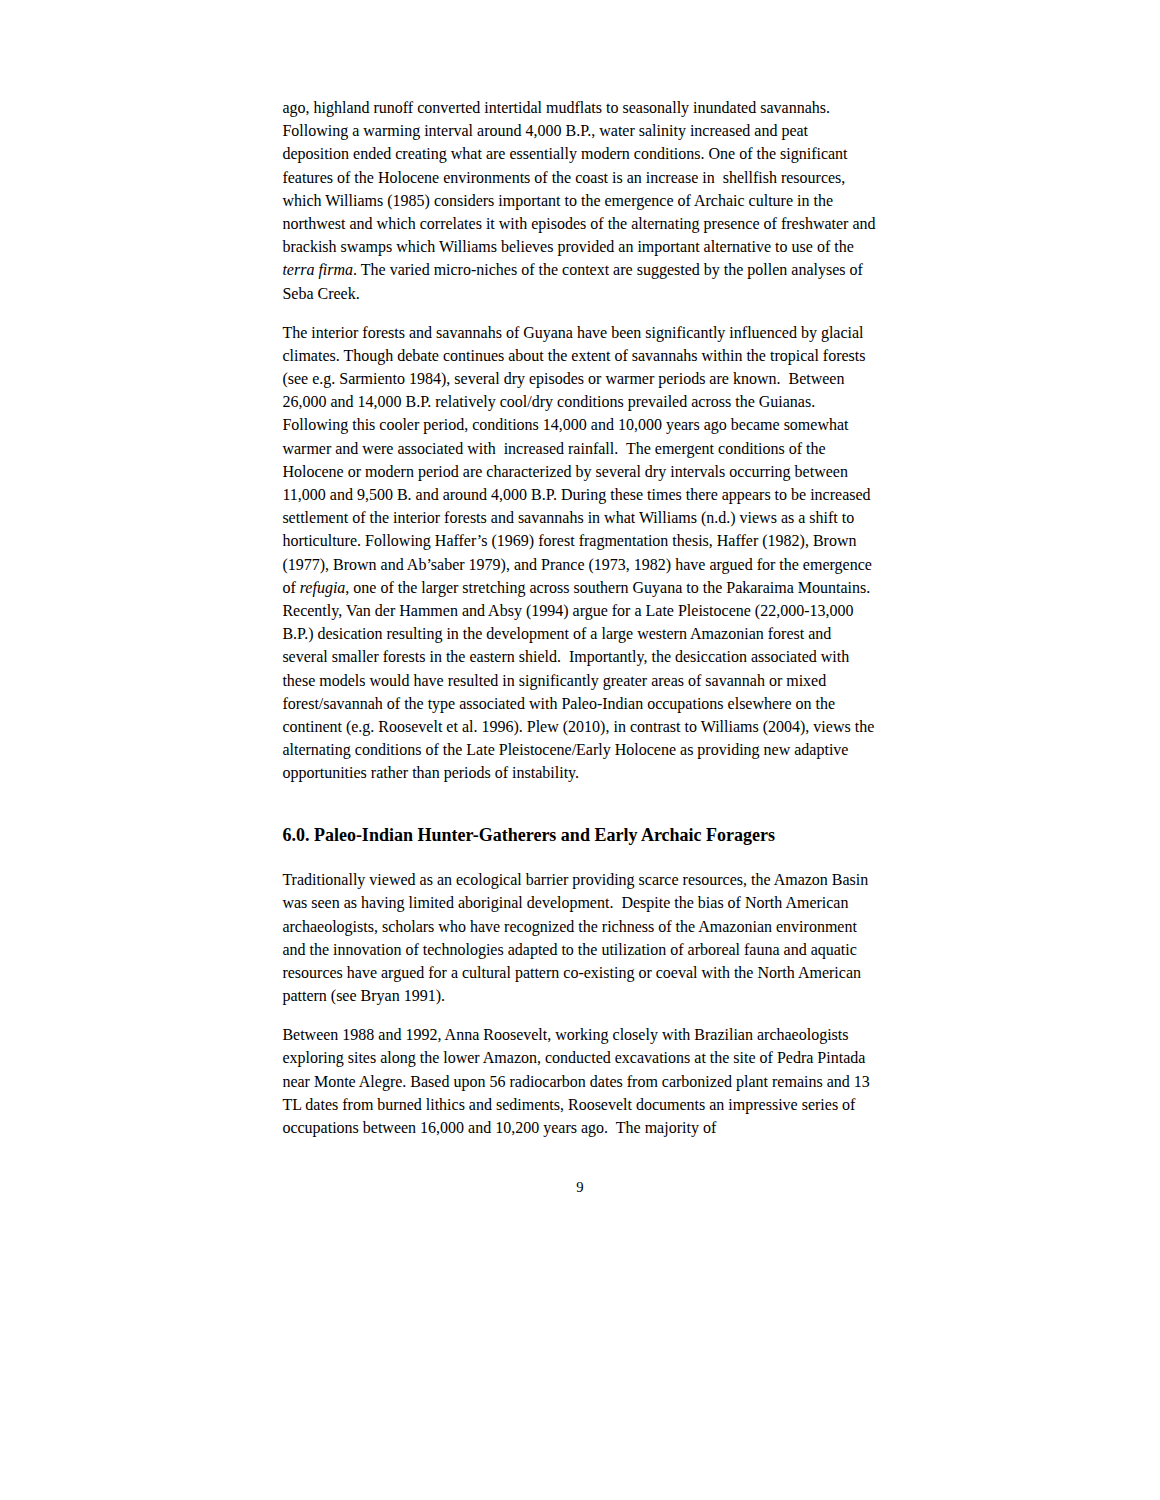ago, highland runoff converted intertidal mudflats to seasonally inundated savannahs. Following a warming interval around 4,000 B.P., water salinity increased and peat deposition ended creating what are essentially modern conditions. One of the significant features of the Holocene environments of the coast is an increase in shellfish resources, which Williams (1985) considers important to the emergence of Archaic culture in the northwest and which correlates it with episodes of the alternating presence of freshwater and brackish swamps which Williams believes provided an important alternative to use of the terra firma. The varied micro-niches of the context are suggested by the pollen analyses of Seba Creek.
The interior forests and savannahs of Guyana have been significantly influenced by glacial climates. Though debate continues about the extent of savannahs within the tropical forests (see e.g. Sarmiento 1984), several dry episodes or warmer periods are known. Between 26,000 and 14,000 B.P. relatively cool/dry conditions prevailed across the Guianas. Following this cooler period, conditions 14,000 and 10,000 years ago became somewhat warmer and were associated with increased rainfall. The emergent conditions of the Holocene or modern period are characterized by several dry intervals occurring between 11,000 and 9,500 B. and around 4,000 B.P. During these times there appears to be increased settlement of the interior forests and savannahs in what Williams (n.d.) views as a shift to horticulture. Following Haffer’s (1969) forest fragmentation thesis, Haffer (1982), Brown (1977), Brown and Ab’saber 1979), and Prance (1973, 1982) have argued for the emergence of refugia, one of the larger stretching across southern Guyana to the Pakaraima Mountains. Recently, Van der Hammen and Absy (1994) argue for a Late Pleistocene (22,000-13,000 B.P.) desication resulting in the development of a large western Amazonian forest and several smaller forests in the eastern shield. Importantly, the desiccation associated with these models would have resulted in significantly greater areas of savannah or mixed forest/savannah of the type associated with Paleo-Indian occupations elsewhere on the continent (e.g. Roosevelt et al. 1996). Plew (2010), in contrast to Williams (2004), views the alternating conditions of the Late Pleistocene/Early Holocene as providing new adaptive opportunities rather than periods of instability.
6.0. Paleo-Indian Hunter-Gatherers and Early Archaic Foragers
Traditionally viewed as an ecological barrier providing scarce resources, the Amazon Basin was seen as having limited aboriginal development. Despite the bias of North American archaeologists, scholars who have recognized the richness of the Amazonian environment and the innovation of technologies adapted to the utilization of arboreal fauna and aquatic resources have argued for a cultural pattern co-existing or coeval with the North American pattern (see Bryan 1991).
Between 1988 and 1992, Anna Roosevelt, working closely with Brazilian archaeologists exploring sites along the lower Amazon, conducted excavations at the site of Pedra Pintada near Monte Alegre. Based upon 56 radiocarbon dates from carbonized plant remains and 13 TL dates from burned lithics and sediments, Roosevelt documents an impressive series of occupations between 16,000 and 10,200 years ago. The majority of
9